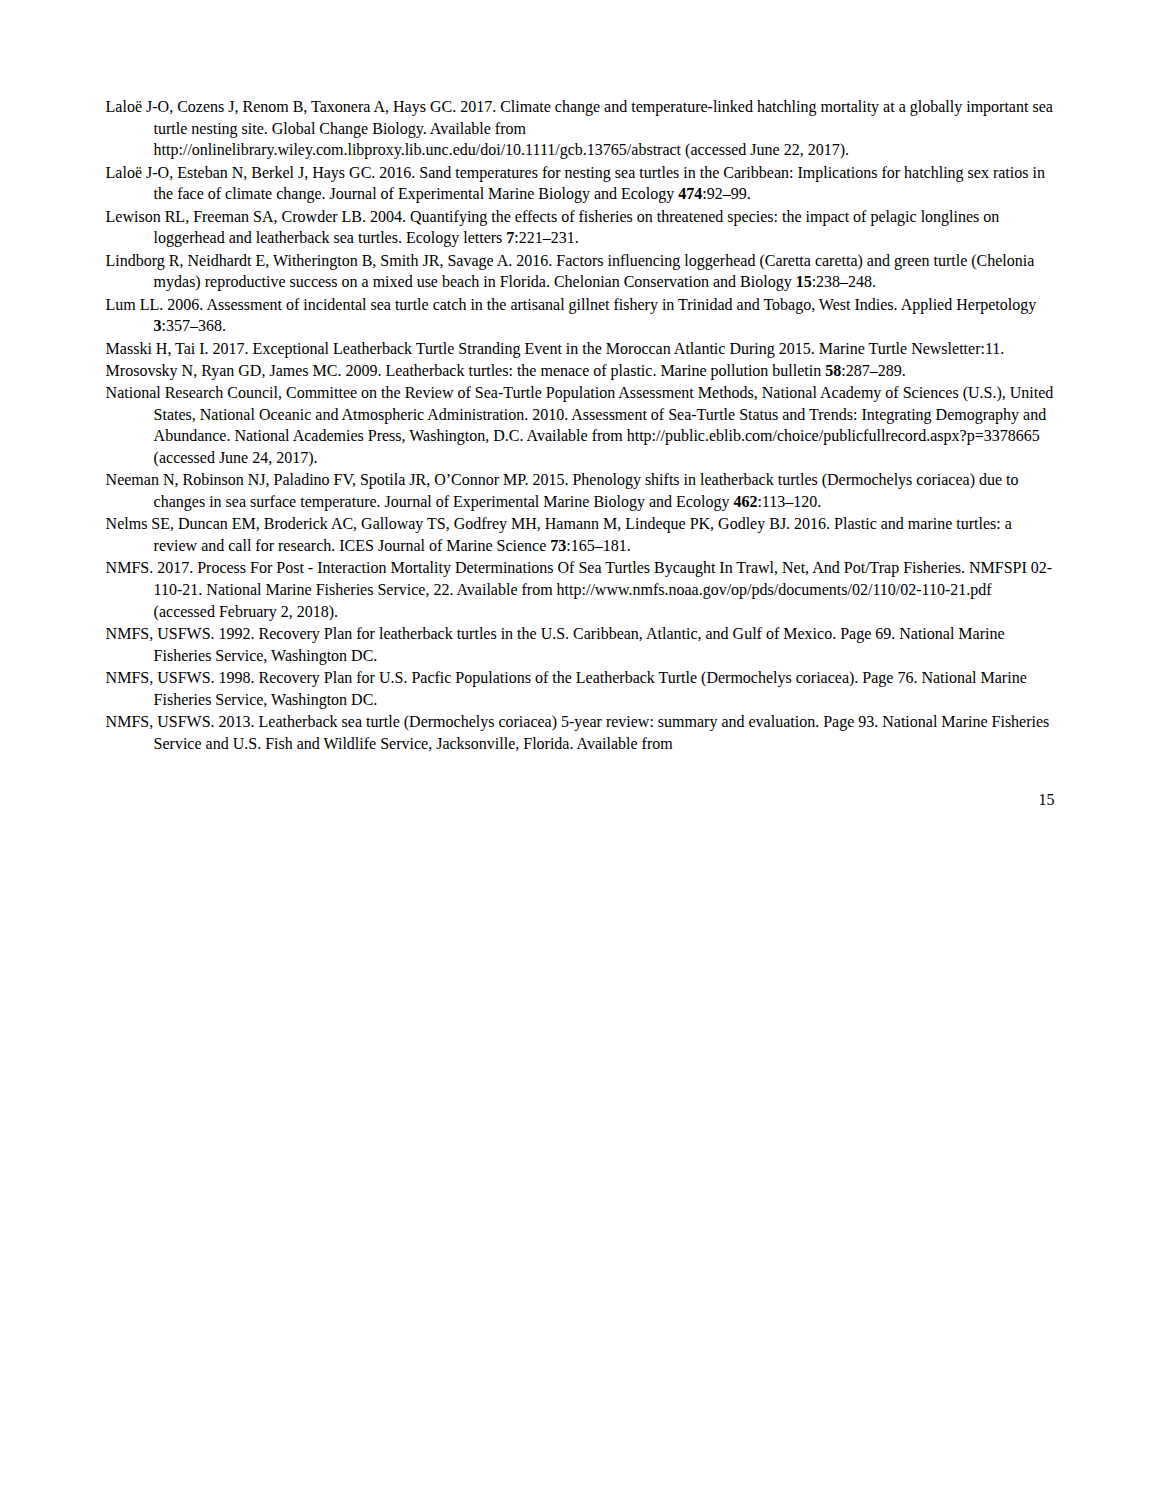Laloë J-O, Cozens J, Renom B, Taxonera A, Hays GC. 2017. Climate change and temperature-linked hatchling mortality at a globally important sea turtle nesting site. Global Change Biology. Available from http://onlinelibrary.wiley.com.libproxy.lib.unc.edu/doi/10.1111/gcb.13765/abstract (accessed June 22, 2017).
Laloë J-O, Esteban N, Berkel J, Hays GC. 2016. Sand temperatures for nesting sea turtles in the Caribbean: Implications for hatchling sex ratios in the face of climate change. Journal of Experimental Marine Biology and Ecology 474:92–99.
Lewison RL, Freeman SA, Crowder LB. 2004. Quantifying the effects of fisheries on threatened species: the impact of pelagic longlines on loggerhead and leatherback sea turtles. Ecology letters 7:221–231.
Lindborg R, Neidhardt E, Witherington B, Smith JR, Savage A. 2016. Factors influencing loggerhead (Caretta caretta) and green turtle (Chelonia mydas) reproductive success on a mixed use beach in Florida. Chelonian Conservation and Biology 15:238–248.
Lum LL. 2006. Assessment of incidental sea turtle catch in the artisanal gillnet fishery in Trinidad and Tobago, West Indies. Applied Herpetology 3:357–368.
Masski H, Tai I. 2017. Exceptional Leatherback Turtle Stranding Event in the Moroccan Atlantic During 2015. Marine Turtle Newsletter:11.
Mrosovsky N, Ryan GD, James MC. 2009. Leatherback turtles: the menace of plastic. Marine pollution bulletin 58:287–289.
National Research Council, Committee on the Review of Sea-Turtle Population Assessment Methods, National Academy of Sciences (U.S.), United States, National Oceanic and Atmospheric Administration. 2010. Assessment of Sea-Turtle Status and Trends: Integrating Demography and Abundance. National Academies Press, Washington, D.C. Available from http://public.eblib.com/choice/publicfullrecord.aspx?p=3378665 (accessed June 24, 2017).
Neeman N, Robinson NJ, Paladino FV, Spotila JR, O’Connor MP. 2015. Phenology shifts in leatherback turtles (Dermochelys coriacea) due to changes in sea surface temperature. Journal of Experimental Marine Biology and Ecology 462:113–120.
Nelms SE, Duncan EM, Broderick AC, Galloway TS, Godfrey MH, Hamann M, Lindeque PK, Godley BJ. 2016. Plastic and marine turtles: a review and call for research. ICES Journal of Marine Science 73:165–181.
NMFS. 2017. Process For Post - Interaction Mortality Determinations Of Sea Turtles Bycaught In Trawl, Net, And Pot/Trap Fisheries. NMFSPI 02-110-21. National Marine Fisheries Service, 22. Available from http://www.nmfs.noaa.gov/op/pds/documents/02/110/02-110-21.pdf (accessed February 2, 2018).
NMFS, USFWS. 1992. Recovery Plan for leatherback turtles in the U.S. Caribbean, Atlantic, and Gulf of Mexico. Page 69. National Marine Fisheries Service, Washington DC.
NMFS, USFWS. 1998. Recovery Plan for U.S. Pacfic Populations of the Leatherback Turtle (Dermochelys coriacea). Page 76. National Marine Fisheries Service, Washington DC.
NMFS, USFWS. 2013. Leatherback sea turtle (Dermochelys coriacea) 5-year review: summary and evaluation. Page 93. National Marine Fisheries Service and U.S. Fish and Wildlife Service, Jacksonville, Florida. Available from
15